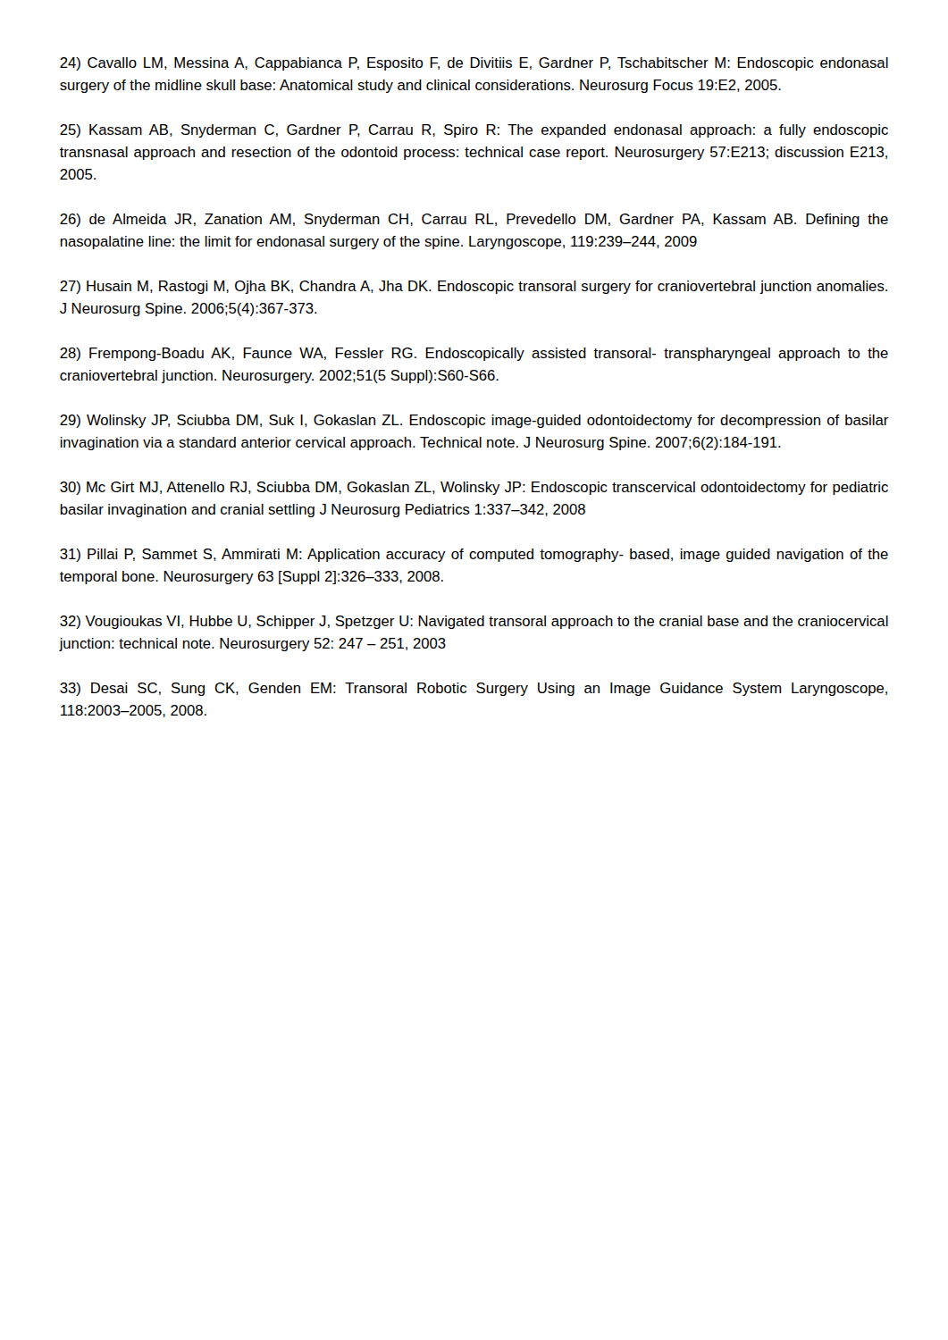24) Cavallo LM, Messina A, Cappabianca P, Esposito F, de Divitiis E, Gardner P, Tschabitscher M: Endoscopic endonasal surgery of the midline skull base: Anatomical study and clinical considerations. Neurosurg Focus 19:E2, 2005.
25) Kassam AB, Snyderman C, Gardner P, Carrau R, Spiro R: The expanded endonasal approach: a fully endoscopic transnasal approach and resection of the odontoid process: technical case report. Neurosurgery 57:E213; discussion E213, 2005.
26) de Almeida JR, Zanation AM, Snyderman CH, Carrau RL, Prevedello DM, Gardner PA, Kassam AB. Defining the nasopalatine line: the limit for endonasal surgery of the spine. Laryngoscope, 119:239–244, 2009
27) Husain M, Rastogi M, Ojha BK, Chandra A, Jha DK. Endoscopic transoral surgery for craniovertebral junction anomalies. J Neurosurg Spine. 2006;5(4):367-373.
28) Frempong-Boadu AK, Faunce WA, Fessler RG. Endoscopically assisted transoral- transpharyngeal approach to the craniovertebral junction. Neurosurgery. 2002;51(5 Suppl):S60-S66.
29) Wolinsky JP, Sciubba DM, Suk I, Gokaslan ZL. Endoscopic image-guided odontoidectomy for decompression of basilar invagination via a standard anterior cervical approach. Technical note. J Neurosurg Spine. 2007;6(2):184-191.
30) Mc Girt MJ, Attenello RJ, Sciubba DM, Gokaslan ZL, Wolinsky JP: Endoscopic transcervical odontoidectomy for pediatric basilar invagination and cranial settling J Neurosurg Pediatrics 1:337–342, 2008
31) Pillai P, Sammet S, Ammirati M: Application accuracy of computed tomography- based, image guided navigation of the temporal bone. Neurosurgery 63 [Suppl 2]:326–333, 2008.
32) Vougioukas VI, Hubbe U, Schipper J, Spetzger U: Navigated transoral approach to the cranial base and the craniocervical junction: technical note. Neurosurgery 52: 247 – 251, 2003
33) Desai SC, Sung CK, Genden EM: Transoral Robotic Surgery Using an Image Guidance System Laryngoscope, 118:2003–2005, 2008.